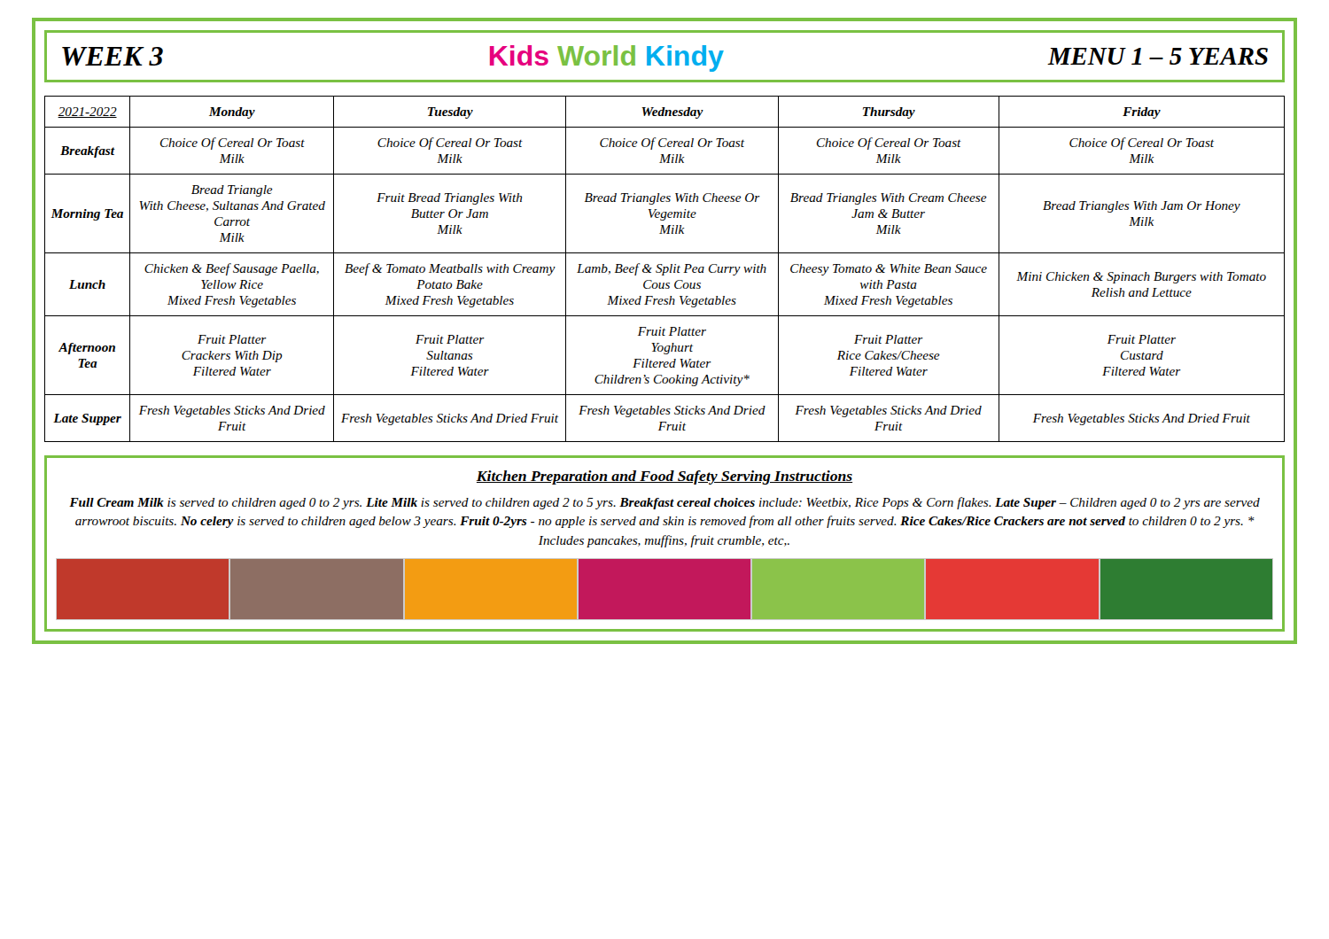WEEK 3
Kids World Kindy
MENU 1 – 5 YEARS
| 2021-2022 | Monday | Tuesday | Wednesday | Thursday | Friday |
| --- | --- | --- | --- | --- | --- |
| Breakfast | Choice Of Cereal Or Toast Milk | Choice Of Cereal Or Toast Milk | Choice Of Cereal Or Toast Milk | Choice Of Cereal Or Toast Milk | Choice Of Cereal Or Toast Milk |
| Morning Tea | Bread Triangle With Cheese, Sultanas And Grated Carrot Milk | Fruit Bread Triangles With Butter Or Jam Milk | Bread Triangles With Cheese Or Vegemite Milk | Bread Triangles With Cream Cheese Jam & Butter Milk | Bread Triangles With Jam Or Honey Milk |
| Lunch | Chicken & Beef Sausage Paella, Yellow Rice Mixed Fresh Vegetables | Beef & Tomato Meatballs with Creamy Potato Bake Mixed Fresh Vegetables | Lamb, Beef & Split Pea Curry with Cous Cous Mixed Fresh Vegetables | Cheesy Tomato & White Bean Sauce with Pasta Mixed Fresh Vegetables | Mini Chicken & Spinach Burgers with Tomato Relish and Lettuce |
| Afternoon Tea | Fruit Platter Crackers With Dip Filtered Water | Fruit Platter Sultanas Filtered Water | Fruit Platter Yoghurt Filtered Water Children’s Cooking Activity* | Fruit Platter Rice Cakes/Cheese Filtered Water | Fruit Platter Custard Filtered Water |
| Late Supper | Fresh Vegetables Sticks And Dried Fruit | Fresh Vegetables Sticks And Dried Fruit | Fresh Vegetables Sticks And Dried Fruit | Fresh Vegetables Sticks And Dried Fruit | Fresh Vegetables Sticks And Dried Fruit |
Kitchen Preparation and Food Safety Serving Instructions
Full Cream Milk is served to children aged 0 to 2 yrs. Lite Milk is served to children aged 2 to 5 yrs. Breakfast cereal choices include: Weetbix, Rice Pops & Corn flakes. Late Super – Children aged 0 to 2 yrs are served arrowroot biscuits. No celery is served to children aged below 3 years. Fruit 0-2yrs - no apple is served and skin is removed from all other fruits served. Rice Cakes/Rice Crackers are not served to children 0 to 2 yrs. * Includes pancakes, muffins, fruit crumble, etc,.